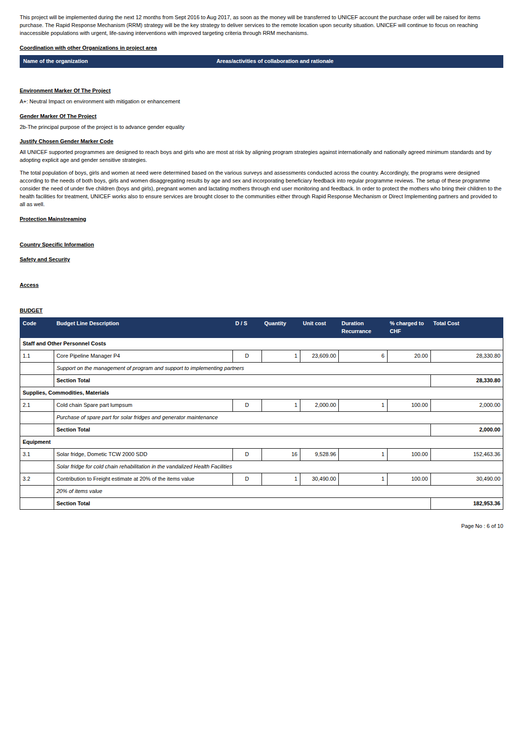This project will be implemented during the next 12 months from Sept 2016 to Aug 2017, as soon as the money will be transferred to UNICEF account the purchase order will be raised for items purchase. The Rapid Response Mechanism (RRM) strategy will be the key strategy to deliver services to the remote location upon security situation. UNICEF will continue to focus on reaching inaccessible populations with urgent, life-saving interventions with improved targeting criteria through RRM mechanisms.
Coordination with other Organizations in project area
| Name of the organization | Areas/activities of collaboration and rationale |
Environment Marker Of The Project
A+: Neutral Impact on environment with mitigation or enhancement
Gender Marker Of The Project
2b-The principal purpose of the project is to advance gender equality
Justify Chosen Gender Marker Code
All UNICEF supported programmes are designed to reach boys and girls who are most at risk by aligning program strategies against internationally and nationally agreed minimum standards and by adopting explicit age and gender sensitive strategies.
The total population of boys, girls and women at need were determined based on the various surveys and assessments conducted across the country. Accordingly, the programs were designed according to the needs of both boys, girls and women disaggregating results by age and sex and incorporating beneficiary feedback into regular programme reviews. The setup of these programme consider the need of under five children (boys and girls), pregnant women and lactating mothers through end user monitoring and feedback. In order to protect the mothers who bring their children to the health facilities for treatment, UNICEF works also to ensure services are brought closer to the communities either through Rapid Response Mechanism or Direct Implementing partners and provided to all as well.
Protection Mainstreaming
Country Specific Information
Safety and Security
Access
BUDGET
| Code | Budget Line Description | D / S | Quantity | Unit cost | Duration Recurrance | % charged to CHF | Total Cost |
| --- | --- | --- | --- | --- | --- | --- | --- |
| Staff and Other Personnel Costs |
| 1.1 | Core Pipeline Manager P4 | D | 1 | 23,609.00 | 6 | 20.00 | 28,330.80 |
| | Support on the management of program and support to implementing partners |
| | Section Total | 28,330.80 |
| Supplies, Commodities, Materials |
| 2.1 | Cold chain Spare part lumpsum | D | 1 | 2,000.00 | 1 | 100.00 | 2,000.00 |
| | Purchase of spare part for solar fridges and generator maintenance |
| | Section Total | 2,000.00 |
| Equipment |
| 3.1 | Solar fridge, Dometic TCW 2000 SDD | D | 16 | 9,528.96 | 1 | 100.00 | 152,463.36 |
| | Solar fridge for cold chain rehabilitation in the vandalized Health Facilities |
| 3.2 | Contribution to Freight estimate at 20% of the items value | D | 1 | 30,490.00 | 1 | 100.00 | 30,490.00 |
| | 20% of items value |
| | Section Total | 182,953.36 |
Page No : 6 of 10